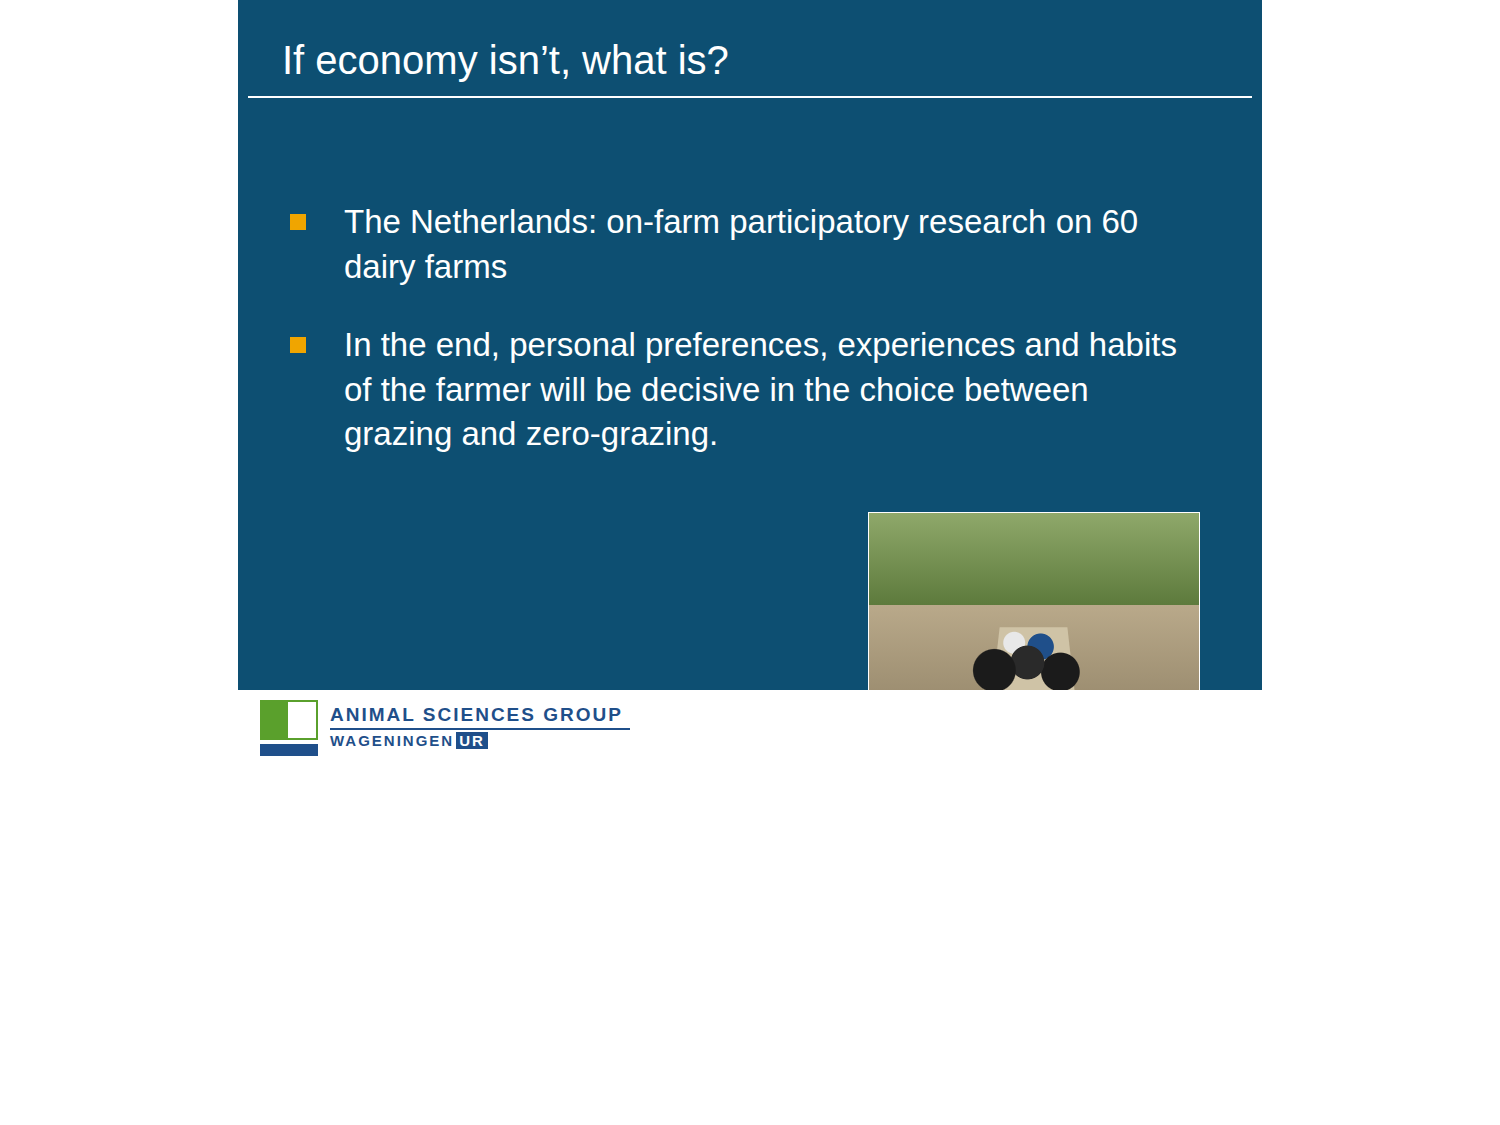If economy isn’t, what is?
The Netherlands: on-farm participatory research on 60 dairy farms
In the end, personal preferences, experiences and habits of the farmer will be decisive in the choice between grazing and zero-grazing.
ANIMAL SCIENCES GROUP
WAGENINGENUR